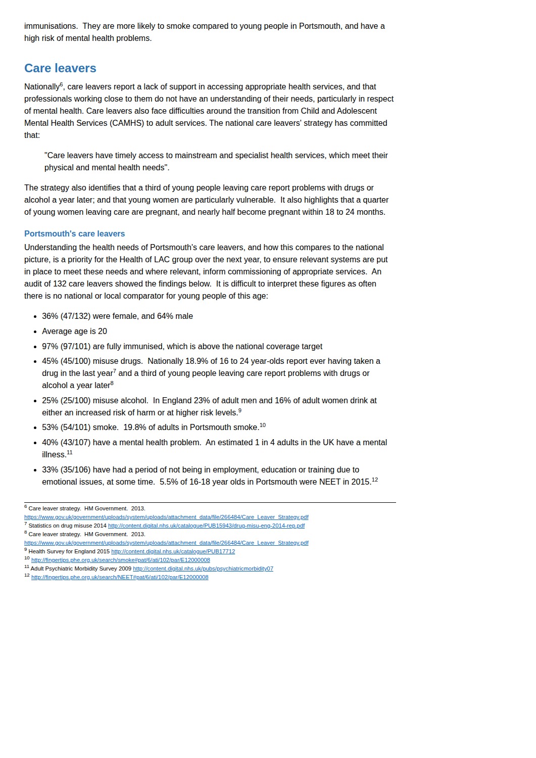immunisations. They are more likely to smoke compared to young people in Portsmouth, and have a high risk of mental health problems.
Care leavers
Nationally6, care leavers report a lack of support in accessing appropriate health services, and that professionals working close to them do not have an understanding of their needs, particularly in respect of mental health. Care leavers also face difficulties around the transition from Child and Adolescent Mental Health Services (CAMHS) to adult services. The national care leavers' strategy has committed that:
"Care leavers have timely access to mainstream and specialist health services, which meet their physical and mental health needs".
The strategy also identifies that a third of young people leaving care report problems with drugs or alcohol a year later; and that young women are particularly vulnerable. It also highlights that a quarter of young women leaving care are pregnant, and nearly half become pregnant within 18 to 24 months.
Portsmouth's care leavers
Understanding the health needs of Portsmouth's care leavers, and how this compares to the national picture, is a priority for the Health of LAC group over the next year, to ensure relevant systems are put in place to meet these needs and where relevant, inform commissioning of appropriate services. An audit of 132 care leavers showed the findings below. It is difficult to interpret these figures as often there is no national or local comparator for young people of this age:
36% (47/132) were female, and 64% male
Average age is 20
97% (97/101) are fully immunised, which is above the national coverage target
45% (45/100) misuse drugs. Nationally 18.9% of 16 to 24 year-olds report ever having taken a drug in the last year7 and a third of young people leaving care report problems with drugs or alcohol a year later8
25% (25/100) misuse alcohol. In England 23% of adult men and 16% of adult women drink at either an increased risk of harm or at higher risk levels.9
53% (54/101) smoke. 19.8% of adults in Portsmouth smoke.10
40% (43/107) have a mental health problem. An estimated 1 in 4 adults in the UK have a mental illness.11
33% (35/106) have had a period of not being in employment, education or training due to emotional issues, at some time. 5.5% of 16-18 year olds in Portsmouth were NEET in 2015.12
6 Care leaver strategy. HM Government. 2013.
https://www.gov.uk/government/uploads/system/uploads/attachment_data/file/266484/Care_Leaver_Strategy.pdf
7 Statistics on drug misuse 2014 http://content.digital.nhs.uk/catalogue/PUB15943/drug-misu-eng-2014-rep.pdf
8 Care leaver strategy. HM Government. 2013.
https://www.gov.uk/government/uploads/system/uploads/attachment_data/file/266484/Care_Leaver_Strategy.pdf
9 Health Survey for England 2015 http://content.digital.nhs.uk/catalogue/PUB17712
10 http://fingertips.phe.org.uk/search/smoke#pat/6/ati/102/par/E12000008
11 Adult Psychiatric Morbidity Survey 2009 http://content.digital.nhs.uk/pubs/psychiatricmorbidity07
12 http://fingertips.phe.org.uk/search/NEET#pat/6/ati/102/par/E12000008